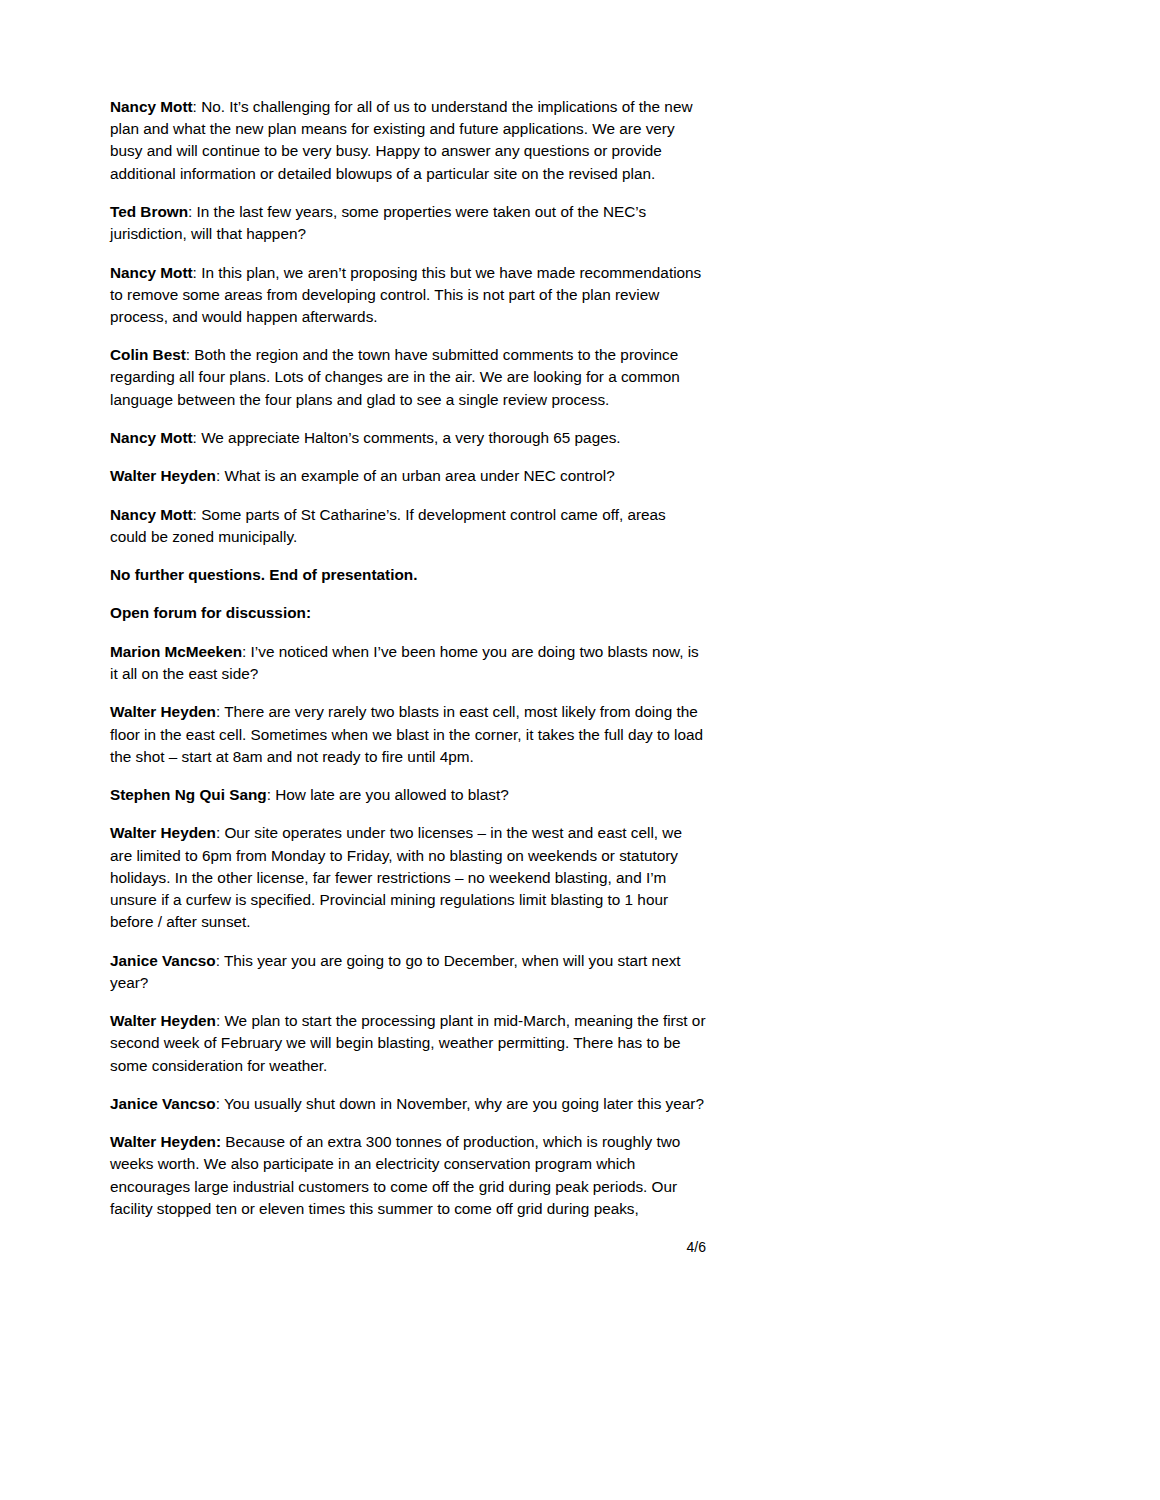Nancy Mott: No. It’s challenging for all of us to understand the implications of the new plan and what the new plan means for existing and future applications. We are very busy and will continue to be very busy. Happy to answer any questions or provide additional information or detailed blowups of a particular site on the revised plan.
Ted Brown: In the last few years, some properties were taken out of the NEC’s jurisdiction, will that happen?
Nancy Mott: In this plan, we aren’t proposing this but we have made recommendations to remove some areas from developing control. This is not part of the plan review process, and would happen afterwards.
Colin Best: Both the region and the town have submitted comments to the province regarding all four plans. Lots of changes are in the air. We are looking for a common language between the four plans and glad to see a single review process.
Nancy Mott: We appreciate Halton’s comments, a very thorough 65 pages.
Walter Heyden: What is an example of an urban area under NEC control?
Nancy Mott: Some parts of St Catharine’s. If development control came off, areas could be zoned municipally.
No further questions. End of presentation.
Open forum for discussion:
Marion McMeeken: I’ve noticed when I’ve been home you are doing two blasts now, is it all on the east side?
Walter Heyden: There are very rarely two blasts in east cell, most likely from doing the floor in the east cell. Sometimes when we blast in the corner, it takes the full day to load the shot – start at 8am and not ready to fire until 4pm.
Stephen Ng Qui Sang: How late are you allowed to blast?
Walter Heyden: Our site operates under two licenses – in the west and east cell, we are limited to 6pm from Monday to Friday, with no blasting on weekends or statutory holidays. In the other license, far fewer restrictions – no weekend blasting, and I’m unsure if a curfew is specified. Provincial mining regulations limit blasting to 1 hour before / after sunset.
Janice Vancso: This year you are going to go to December, when will you start next year?
Walter Heyden: We plan to start the processing plant in mid-March, meaning the first or second week of February we will begin blasting, weather permitting. There has to be some consideration for weather.
Janice Vancso: You usually shut down in November, why are you going later this year?
Walter Heyden: Because of an extra 300 tonnes of production, which is roughly two weeks worth. We also participate in an electricity conservation program which encourages large industrial customers to come off the grid during peak periods. Our facility stopped ten or eleven times this summer to come off grid during peaks,
4/6